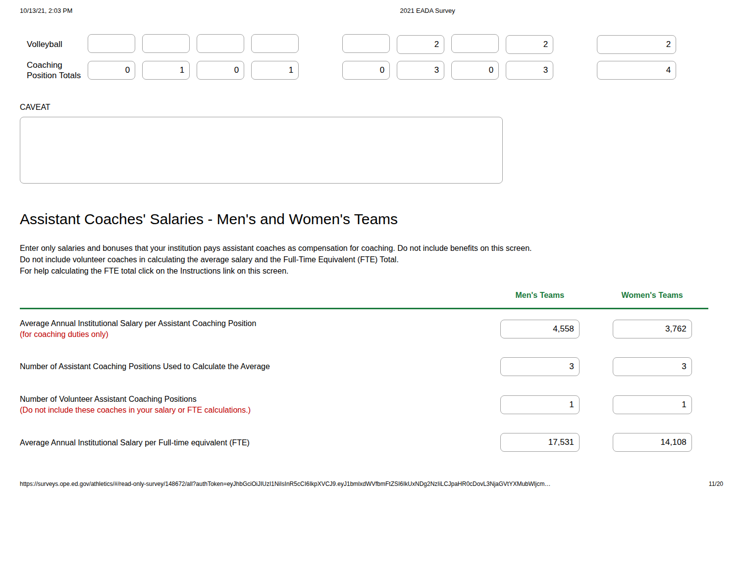10/13/21, 2:03 PM
2021 EADA Survey
| Volleyball | | | | | | | 2 | | 2 | | 2 |
| Coaching Position Totals | 0 | 1 | 0 | 1 | | 0 | 3 | 0 | 3 | | 4 |
CAVEAT
Assistant Coaches' Salaries - Men's and Women's Teams
Enter only salaries and bonuses that your institution pays assistant coaches as compensation for coaching. Do not include benefits on this screen.
Do not include volunteer coaches in calculating the average salary and the Full-Time Equivalent (FTE) Total.
For help calculating the FTE total click on the Instructions link on this screen.
| | Men's Teams | Women's Teams |
| --- | --- | --- |
| Average Annual Institutional Salary per Assistant Coaching Position (for coaching duties only) | 4,558 | 3,762 |
| Number of Assistant Coaching Positions Used to Calculate the Average | 3 | 3 |
| Number of Volunteer Assistant Coaching Positions (Do not include these coaches in your salary or FTE calculations.) | 1 | 1 |
| Average Annual Institutional Salary per Full-time equivalent (FTE) | 17,531 | 14,108 |
https://surveys.ope.ed.gov/athletics/#/read-only-survey/148672/all?authToken=eyJhbGciOiJIUzI1NiIsInR5cCI6IkpXVCJ9.eyJ1bmlxdWVfbmFtZSI6IkUxNDg2NzIiLCJpaHR0cDovL3NjaGVtYXMubWljcm…
11/20